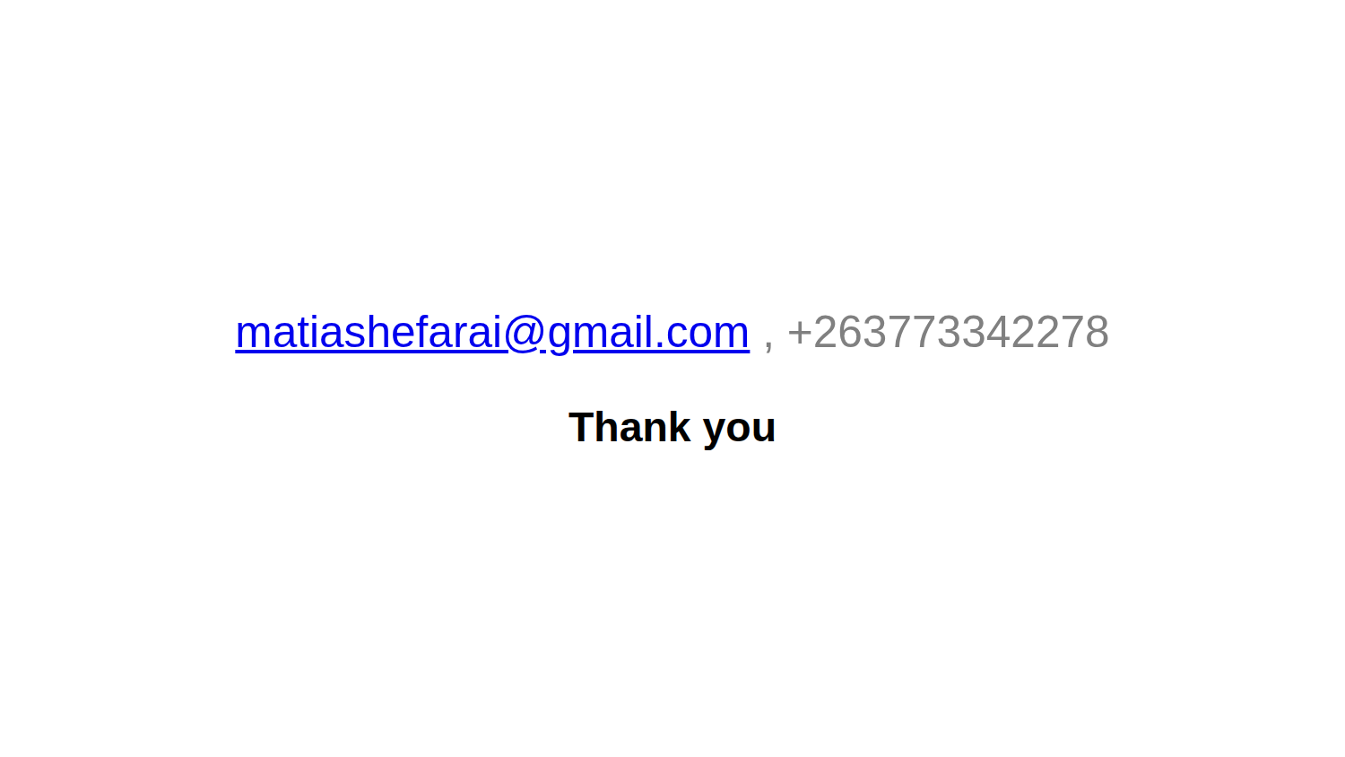matiashefarai@gmail.com , +263773342278
Thank you